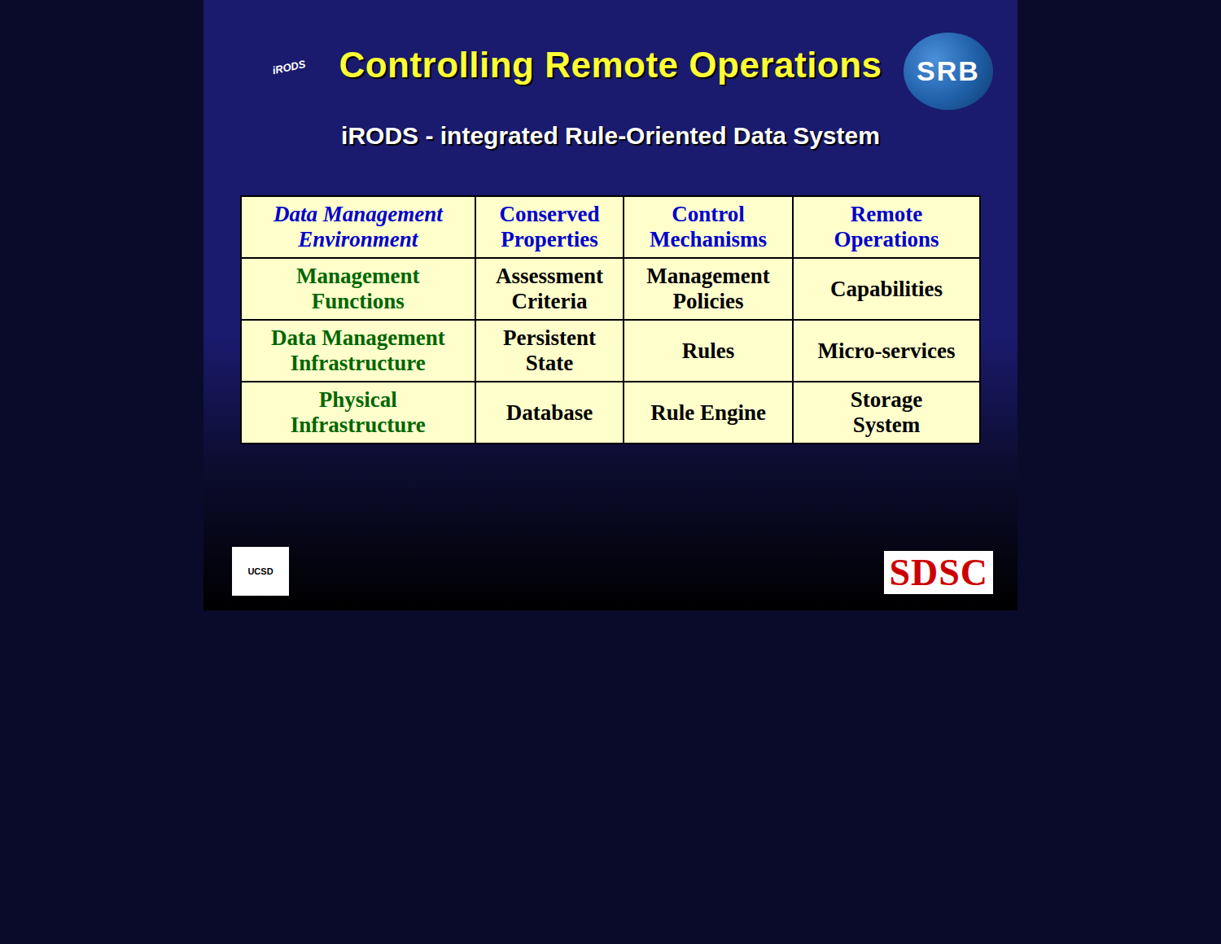iRODS
SRB
Controlling Remote Operations
iRODS - integrated Rule-Oriented Data System
| Data Management Environment | Conserved Properties | Control Mechanisms | Remote Operations |
| --- | --- | --- | --- |
| Management Functions | Assessment Criteria | Management Policies | Capabilities |
| Data Management Infrastructure | Persistent State | Rules | Micro-services |
| Physical Infrastructure | Database | Rule Engine | Storage System |
UCSD
SDSC